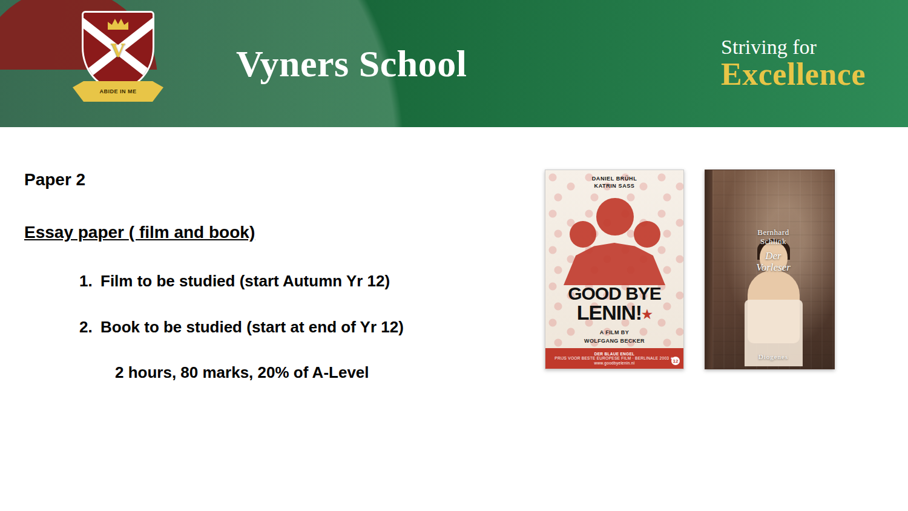V
Abide In Me
Vyners School
Striving for
Excellence
Paper 2
Essay paper ( film and book)
Film to be studied (start Autumn Yr 12)
Book to be studied (start at end of Yr 12)
2 hours, 80 marks, 20% of A-Level
DANIEL BRÜHL
KATRIN SASS
GOOD BYE LENIN!★
A FILM BY
WOLFGANG BECKER
DER BLAUE ENGEL PRIJS VOOR BESTE EUROPESE FILM · BERLINALE 2003 ★ www.goodbyelenin.nl
12
Bernhard Schlink
Der
Vorleser
Diogenes